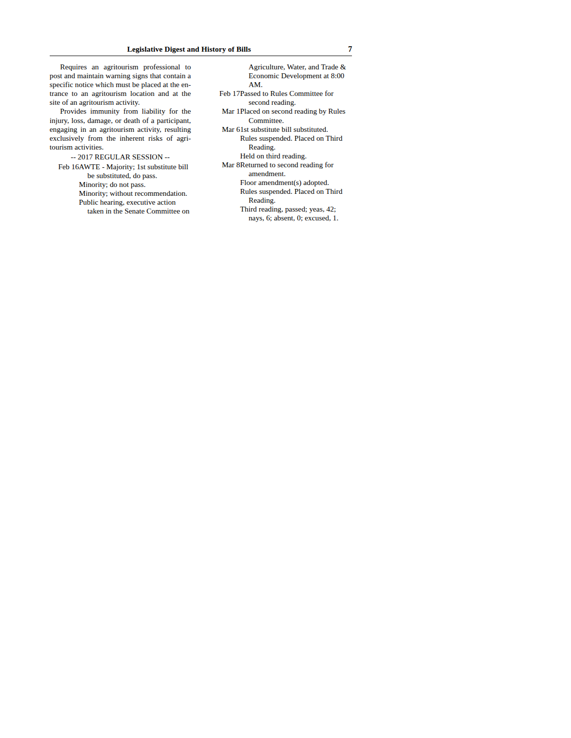Legislative Digest and History of Bills
7
Requires an agritourism professional to post and maintain warning signs that contain a specific notice which must be placed at the entrance to an agritourism location and at the site of an agritourism activity.
Provides immunity from liability for the injury, loss, damage, or death of a participant, engaging in an agritourism activity, resulting exclusively from the inherent risks of agritourism activities.
-- 2017 REGULAR SESSION --
| Feb 16 | AWTE - Majority; 1st substitute bill be substituted, do pass. Minority; do not pass. Minority; without recommendation. Public hearing, executive action taken in the Senate Committee on Agriculture, Water, and Trade & Economic Development at 8:00 AM. |
| Feb 17 | Passed to Rules Committee for second reading. |
| Mar 1 | Placed on second reading by Rules Committee. |
| Mar 6 | 1st substitute bill substituted. Rules suspended. Placed on Third Reading. Held on third reading. |
| Mar 8 | Returned to second reading for amendment. Floor amendment(s) adopted. Rules suspended. Placed on Third Reading. Third reading, passed; yeas, 42; nays, 6; absent, 0; excused, 1. |